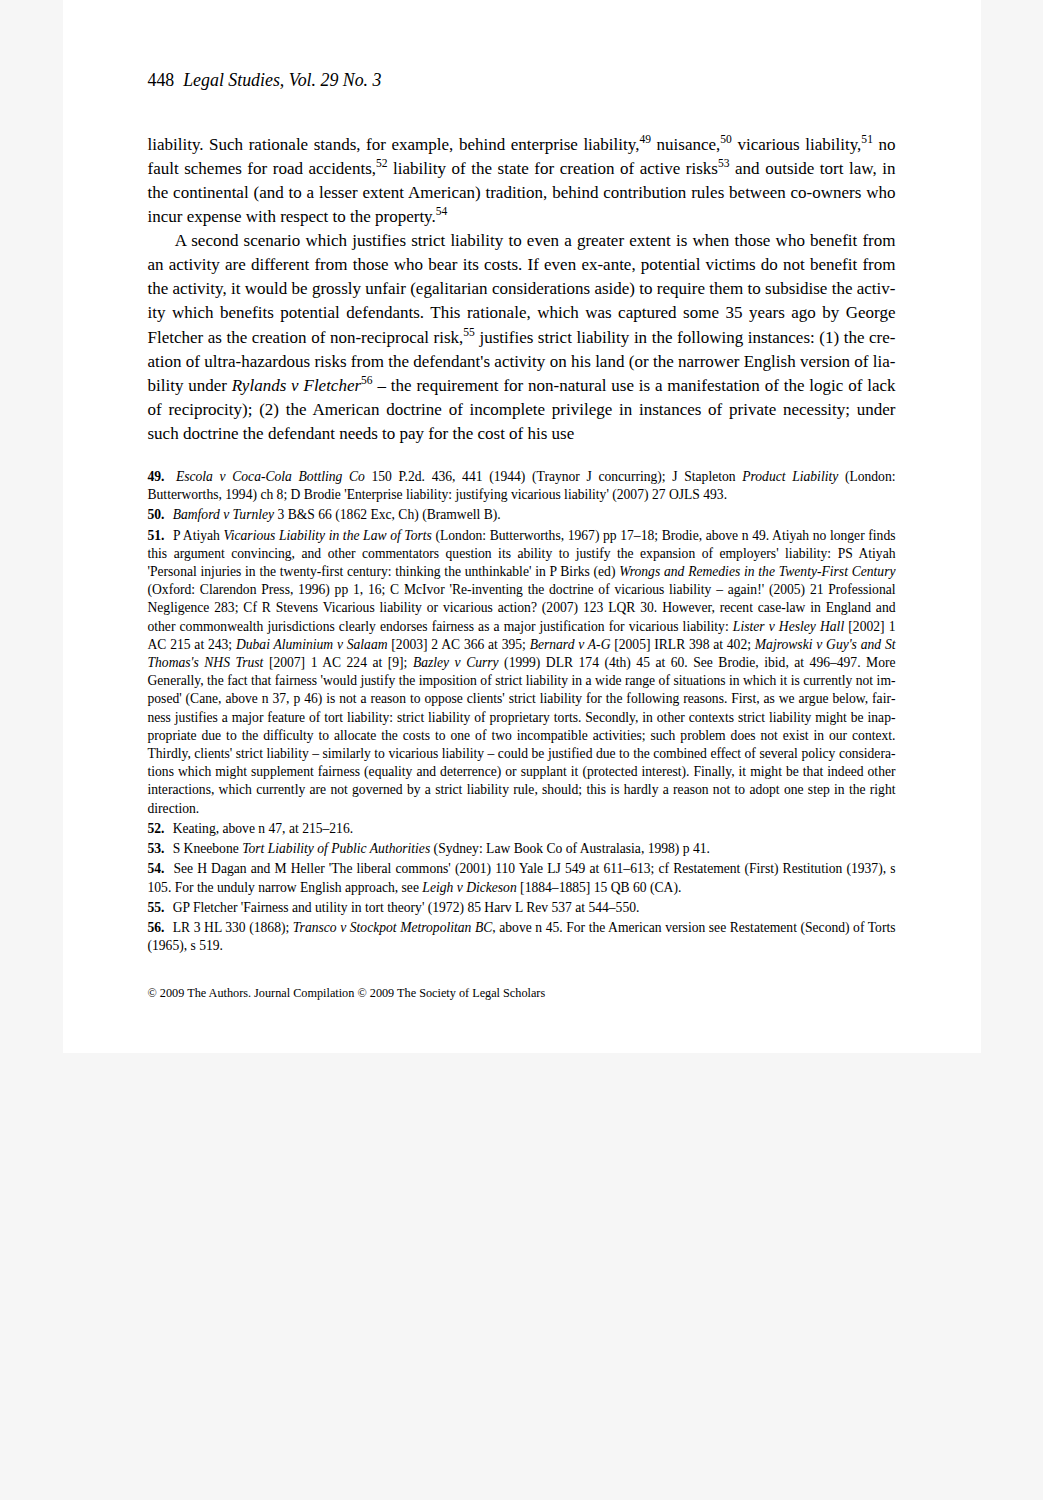448 Legal Studies, Vol. 29 No. 3
liability. Such rationale stands, for example, behind enterprise liability,49 nuisance,50 vicarious liability,51 no fault schemes for road accidents,52 liability of the state for creation of active risks53 and outside tort law, in the continental (and to a lesser extent American) tradition, behind contribution rules between co-owners who incur expense with respect to the property.54
A second scenario which justifies strict liability to even a greater extent is when those who benefit from an activity are different from those who bear its costs. If even ex-ante, potential victims do not benefit from the activity, it would be grossly unfair (egalitarian considerations aside) to require them to subsidise the activity which benefits potential defendants. This rationale, which was captured some 35 years ago by George Fletcher as the creation of non-reciprocal risk,55 justifies strict liability in the following instances: (1) the creation of ultra-hazardous risks from the defendant's activity on his land (or the narrower English version of liability under Rylands v Fletcher56 – the requirement for non-natural use is a manifestation of the logic of lack of reciprocity); (2) the American doctrine of incomplete privilege in instances of private necessity; under such doctrine the defendant needs to pay for the cost of his use
49. Escola v Coca-Cola Bottling Co 150 P.2d. 436, 441 (1944) (Traynor J concurring); J Stapleton Product Liability (London: Butterworths, 1994) ch 8; D Brodie 'Enterprise liability: justifying vicarious liability' (2007) 27 OJLS 493.
50. Bamford v Turnley 3 B&S 66 (1862 Exc, Ch) (Bramwell B).
51. P Atiyah Vicarious Liability in the Law of Torts (London: Butterworths, 1967) pp 17–18; Brodie, above n 49. Atiyah no longer finds this argument convincing, and other commentators question its ability to justify the expansion of employers' liability: PS Atiyah 'Personal injuries in the twenty-first century: thinking the unthinkable' in P Birks (ed) Wrongs and Remedies in the Twenty-First Century (Oxford: Clarendon Press, 1996) pp 1, 16; C McIvor 'Re-inventing the doctrine of vicarious liability – again!' (2005) 21 Professional Negligence 283; Cf R Stevens Vicarious liability or vicarious action? (2007) 123 LQR 30. However, recent case-law in England and other commonwealth jurisdictions clearly endorses fairness as a major justification for vicarious liability: Lister v Hesley Hall [2002] 1 AC 215 at 243; Dubai Aluminium v Salaam [2003] 2 AC 366 at 395; Bernard v A-G [2005] IRLR 398 at 402; Majrowski v Guy's and St Thomas's NHS Trust [2007] 1 AC 224 at [9]; Bazley v Curry (1999) DLR 174 (4th) 45 at 60. See Brodie, ibid, at 496–497. More Generally, the fact that fairness 'would justify the imposition of strict liability in a wide range of situations in which it is currently not imposed' (Cane, above n 37, p 46) is not a reason to oppose clients' strict liability for the following reasons. First, as we argue below, fairness justifies a major feature of tort liability: strict liability of proprietary torts. Secondly, in other contexts strict liability might be inappropriate due to the difficulty to allocate the costs to one of two incompatible activities; such problem does not exist in our context. Thirdly, clients' strict liability – similarly to vicarious liability – could be justified due to the combined effect of several policy considerations which might supplement fairness (equality and deterrence) or supplant it (protected interest). Finally, it might be that indeed other interactions, which currently are not governed by a strict liability rule, should; this is hardly a reason not to adopt one step in the right direction.
52. Keating, above n 47, at 215–216.
53. S Kneebone Tort Liability of Public Authorities (Sydney: Law Book Co of Australasia, 1998) p 41.
54. See H Dagan and M Heller 'The liberal commons' (2001) 110 Yale LJ 549 at 611–613; cf Restatement (First) Restitution (1937), s 105. For the unduly narrow English approach, see Leigh v Dickeson [1884–1885] 15 QB 60 (CA).
55. GP Fletcher 'Fairness and utility in tort theory' (1972) 85 Harv L Rev 537 at 544–550.
56. LR 3 HL 330 (1868); Transco v Stockpot Metropolitan BC, above n 45. For the American version see Restatement (Second) of Torts (1965), s 519.
© 2009 The Authors. Journal Compilation © 2009 The Society of Legal Scholars